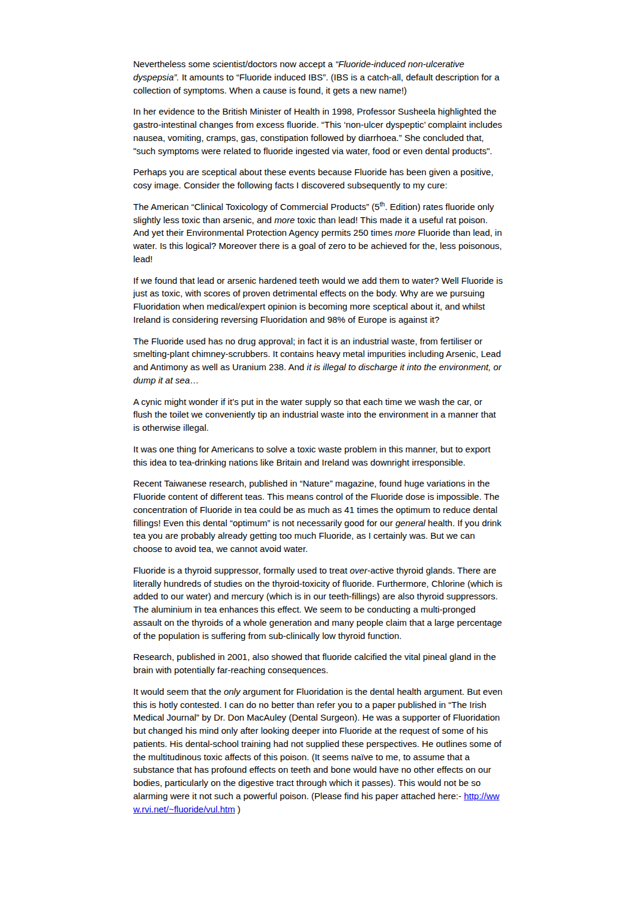Nevertheless some scientist/doctors now accept a “Fluoride-induced non-ulcerative dyspepsia”. It amounts to “Fluoride induced IBS”. (IBS is a catch-all, default description for a collection of symptoms. When a cause is found, it gets a new name!)
In her evidence to the British Minister of Health in 1998, Professor Susheela highlighted the gastro-intestinal changes from excess fluoride. “This ‘non-ulcer dyspeptic’ complaint includes nausea, vomiting, cramps, gas, constipation followed by diarrhoea.” She concluded that, "such symptoms were related to fluoride ingested via water, food or even dental products".
Perhaps you are sceptical about these events because Fluoride has been given a positive, cosy image. Consider the following facts I discovered subsequently to my cure:
The American “Clinical Toxicology of Commercial Products” (5th. Edition) rates fluoride only slightly less toxic than arsenic, and more toxic than lead! This made it a useful rat poison. And yet their Environmental Protection Agency permits 250 times more Fluoride than lead, in water. Is this logical? Moreover there is a goal of zero to be achieved for the, less poisonous, lead!
If we found that lead or arsenic hardened teeth would we add them to water? Well Fluoride is just as toxic, with scores of proven detrimental effects on the body. Why are we pursuing Fluoridation when medical/expert opinion is becoming more sceptical about it, and whilst Ireland is considering reversing Fluoridation and 98% of Europe is against it?
The Fluoride used has no drug approval; in fact it is an industrial waste, from fertiliser or smelting-plant chimney-scrubbers. It contains heavy metal impurities including Arsenic, Lead and Antimony as well as Uranium 238. And it is illegal to discharge it into the environment, or dump it at sea…
A cynic might wonder if it’s put in the water supply so that each time we wash the car, or flush the toilet we conveniently tip an industrial waste into the environment in a manner that is otherwise illegal.
It was one thing for Americans to solve a toxic waste problem in this manner, but to export this idea to tea-drinking nations like Britain and Ireland was downright irresponsible.
Recent Taiwanese research, published in “Nature” magazine, found huge variations in the Fluoride content of different teas. This means control of the Fluoride dose is impossible. The concentration of Fluoride in tea could be as much as 41 times the optimum to reduce dental fillings! Even this dental “optimum” is not necessarily good for our general health. If you drink tea you are probably already getting too much Fluoride, as I certainly was. But we can choose to avoid tea, we cannot avoid water.
Fluoride is a thyroid suppressor, formally used to treat over-active thyroid glands. There are literally hundreds of studies on the thyroid-toxicity of fluoride. Furthermore, Chlorine (which is added to our water) and mercury (which is in our teeth-fillings) are also thyroid suppressors. The aluminium in tea enhances this effect. We seem to be conducting a multi-pronged assault on the thyroids of a whole generation and many people claim that a large percentage of the population is suffering from sub-clinically low thyroid function.
Research, published in 2001, also showed that fluoride calcified the vital pineal gland in the brain with potentially far-reaching consequences.
It would seem that the only argument for Fluoridation is the dental health argument. But even this is hotly contested. I can do no better than refer you to a paper published in “The Irish Medical Journal” by Dr. Don MacAuley (Dental Surgeon). He was a supporter of Fluoridation but changed his mind only after looking deeper into Fluoride at the request of some of his patients. His dental-school training had not supplied these perspectives. He outlines some of the multitudinous toxic affects of this poison. (It seems naïve to me, to assume that a substance that has profound effects on teeth and bone would have no other effects on our bodies, particularly on the digestive tract through which it passes). This would not be so alarming were it not such a powerful poison. (Please find his paper attached here:- http://www.rvi.net/~fluoride/vul.htm )